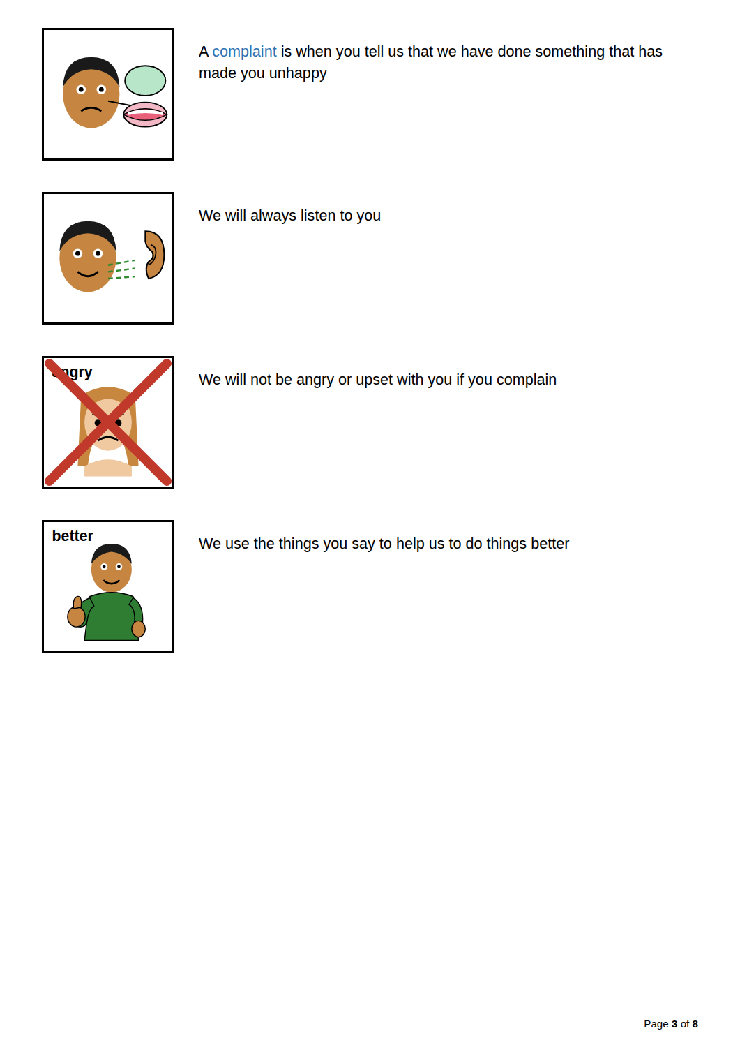A complaint is when you tell us that we have done something that has made you unhappy
We will always listen to you
angry
We will not be angry or upset with you if you complain
better
We use the things you say to help us to do things better
Page 3 of 8